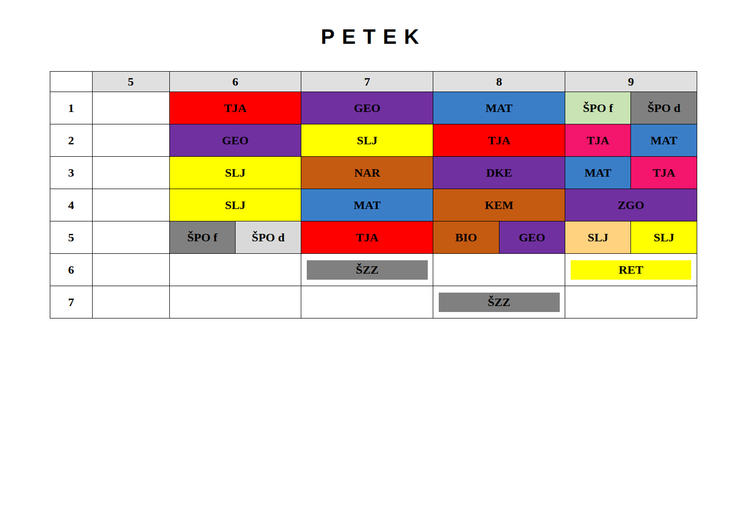PETEK
| | 5 | 6 | 7 | 8 | 9 |
| --- | --- | --- | --- | --- | --- |
| 1 | | TJA | GEO | MAT | ŠPO f | ŠPO d |
| 2 | | GEO | SLJ | TJA | TJA | MAT |
| 3 | | SLJ | NAR | DKE | MAT | TJA |
| 4 | | SLJ | MAT | KEM | ZGO |
| 5 | | ŠPO f | ŠPO d | TJA | BIO | GEO | SLJ | SLJ |
| 6 | | | ŠZZ | | RET |
| 7 | | | | ŠZZ | |